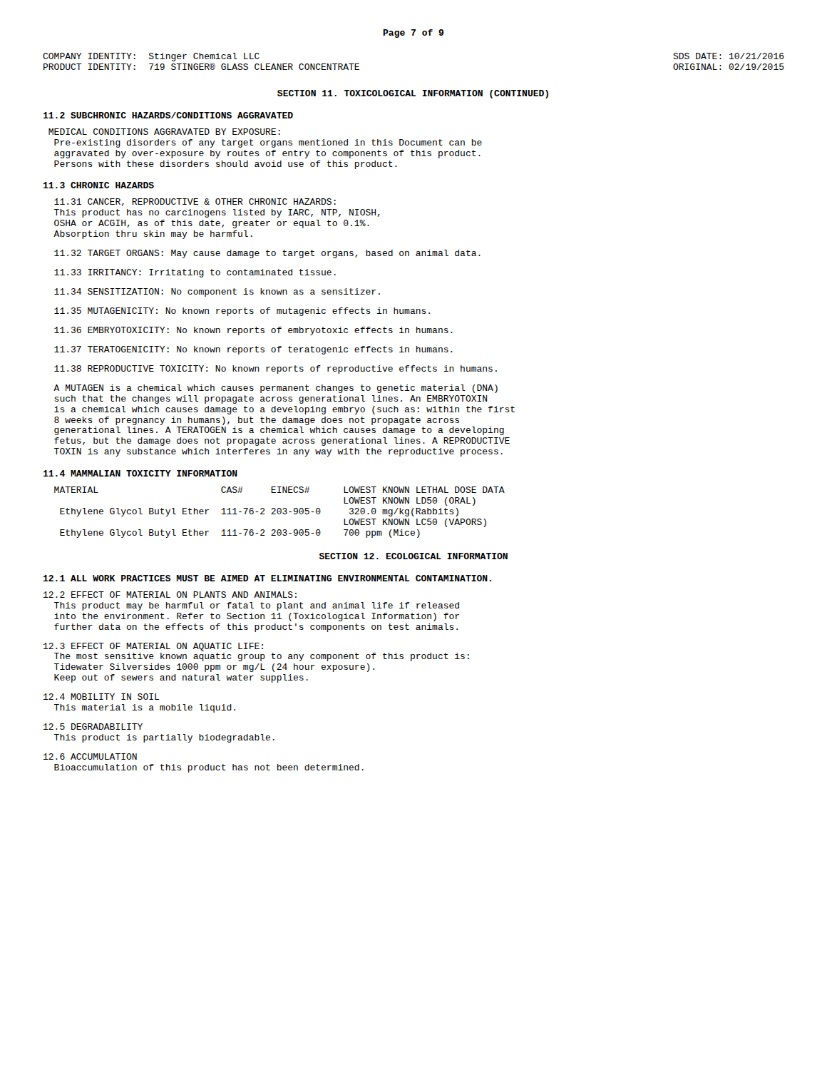Page 7 of 9
COMPANY IDENTITY: Stinger Chemical LLC PRODUCT IDENTITY: 719 STINGER® GLASS CLEANER CONCENTRATE
SDS DATE: 10/21/2016 ORIGINAL: 02/19/2015
SECTION 11. TOXICOLOGICAL INFORMATION (CONTINUED)
11.2 SUBCHRONIC HAZARDS/CONDITIONS AGGRAVATED
 MEDICAL CONDITIONS AGGRAVATED BY EXPOSURE:
  Pre-existing disorders of any target organs mentioned in this Document can be
  aggravated by over-exposure by routes of entry to components of this product.
  Persons with these disorders should avoid use of this product.
11.3 CHRONIC HAZARDS
  11.31 CANCER, REPRODUCTIVE & OTHER CHRONIC HAZARDS:
  This product has no carcinogens listed by IARC, NTP, NIOSH,
  OSHA or ACGIH, as of this date, greater or equal to 0.1%.
  Absorption thru skin may be harmful.
  11.32 TARGET ORGANS: May cause damage to target organs, based on animal data.
  11.33 IRRITANCY: Irritating to contaminated tissue.
  11.34 SENSITIZATION: No component is known as a sensitizer.
  11.35 MUTAGENICITY: No known reports of mutagenic effects in humans.
  11.36 EMBRYOTOXICITY: No known reports of embryotoxic effects in humans.
  11.37 TERATOGENICITY: No known reports of teratogenic effects in humans.
  11.38 REPRODUCTIVE TOXICITY: No known reports of reproductive effects in humans.
  A MUTAGEN is a chemical which causes permanent changes to genetic material (DNA)
  such that the changes will propagate across generational lines. An EMBRYOTOXIN
  is a chemical which causes damage to a developing embryo (such as: within the first
  8 weeks of pregnancy in humans), but the damage does not propagate across
  generational lines. A TERATOGEN is a chemical which causes damage to a developing
  fetus, but the damage does not propagate across generational lines. A REPRODUCTIVE
  TOXIN is any substance which interferes in any way with the reproductive process.
11.4 MAMMALIAN TOXICITY INFORMATION
  MATERIAL                      CAS#     EINECS#      LOWEST KNOWN LETHAL DOSE DATA
                                                      LOWEST KNOWN LD50 (ORAL)
   Ethylene Glycol Butyl Ether  111-76-2 203-905-0     320.0 mg/kg(Rabbits)
                                                      LOWEST KNOWN LC50 (VAPORS)
   Ethylene Glycol Butyl Ether  111-76-2 203-905-0    700 ppm (Mice)
SECTION 12. ECOLOGICAL INFORMATION
12.1 ALL WORK PRACTICES MUST BE AIMED AT ELIMINATING ENVIRONMENTAL CONTAMINATION.
12.2 EFFECT OF MATERIAL ON PLANTS AND ANIMALS:
  This product may be harmful or fatal to plant and animal life if released
  into the environment. Refer to Section 11 (Toxicological Information) for
  further data on the effects of this product's components on test animals.
12.3 EFFECT OF MATERIAL ON AQUATIC LIFE:
  The most sensitive known aquatic group to any component of this product is:
  Tidewater Silversides 1000 ppm or mg/L (24 hour exposure).
  Keep out of sewers and natural water supplies.
12.4 MOBILITY IN SOIL
  This material is a mobile liquid.
12.5 DEGRADABILITY
  This product is partially biodegradable.
12.6 ACCUMULATION
  Bioaccumulation of this product has not been determined.